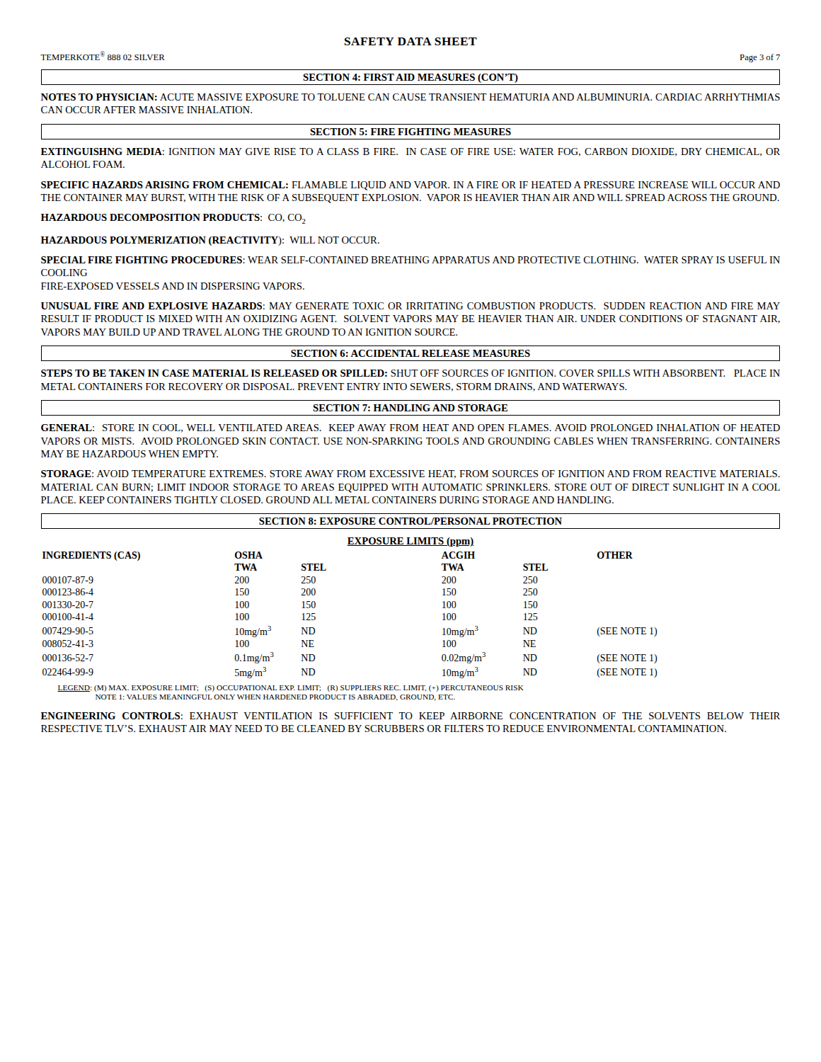SAFETY DATA SHEET
TEMPERKOTE® 888 02 SILVER
Page 3 of 7
SECTION 4: FIRST AID MEASURES (CON’T)
NOTES TO PHYSICIAN: ACUTE MASSIVE EXPOSURE TO TOLUENE CAN CAUSE TRANSIENT HEMATURIA AND ALBUMINURIA. CARDIAC ARRHYTHMIAS CAN OCCUR AFTER MASSIVE INHALATION.
SECTION 5: FIRE FIGHTING MEASURES
EXTINGUISHNG MEDIA: IGNITION MAY GIVE RISE TO A CLASS B FIRE. IN CASE OF FIRE USE: WATER FOG, CARBON DIOXIDE, DRY CHEMICAL, OR ALCOHOL FOAM.
SPECIFIC HAZARDS ARISING FROM CHEMICAL: FLAMABLE LIQUID AND VAPOR. IN A FIRE OR IF HEATED A PRESSURE INCREASE WILL OCCUR AND THE CONTAINER MAY BURST, WITH THE RISK OF A SUBSEQUENT EXPLOSION. VAPOR IS HEAVIER THAN AIR AND WILL SPREAD ACROSS THE GROUND.
HAZARDOUS DECOMPOSITION PRODUCTS: CO, CO2
HAZARDOUS POLYMERIZATION (REACTIVITY): WILL NOT OCCUR.
SPECIAL FIRE FIGHTING PROCEDURES: WEAR SELF-CONTAINED BREATHING APPARATUS AND PROTECTIVE CLOTHING. WATER SPRAY IS USEFUL IN COOLING
FIRE-EXPOSED VESSELS AND IN DISPERSING VAPORS.
UNUSUAL FIRE AND EXPLOSIVE HAZARDS: MAY GENERATE TOXIC OR IRRITATING COMBUSTION PRODUCTS. SUDDEN REACTION AND FIRE MAY RESULT IF PRODUCT IS MIXED WITH AN OXIDIZING AGENT. SOLVENT VAPORS MAY BE HEAVIER THAN AIR. UNDER CONDITIONS OF STAGNANT AIR, VAPORS MAY BUILD UP AND TRAVEL ALONG THE GROUND TO AN IGNITION SOURCE.
SECTION 6: ACCIDENTAL RELEASE MEASURES
STEPS TO BE TAKEN IN CASE MATERIAL IS RELEASED OR SPILLED: SHUT OFF SOURCES OF IGNITION. COVER SPILLS WITH ABSORBENT. PLACE IN METAL CONTAINERS FOR RECOVERY OR DISPOSAL. PREVENT ENTRY INTO SEWERS, STORM DRAINS, AND WATERWAYS.
SECTION 7: HANDLING AND STORAGE
GENERAL: STORE IN COOL, WELL VENTILATED AREAS. KEEP AWAY FROM HEAT AND OPEN FLAMES. AVOID PROLONGED INHALATION OF HEATED VAPORS OR MISTS. AVOID PROLONGED SKIN CONTACT. USE NON-SPARKING TOOLS AND GROUNDING CABLES WHEN TRANSFERRING. CONTAINERS MAY BE HAZARDOUS WHEN EMPTY.
STORAGE: AVOID TEMPERATURE EXTREMES. STORE AWAY FROM EXCESSIVE HEAT, FROM SOURCES OF IGNITION AND FROM REACTIVE MATERIALS. MATERIAL CAN BURN; LIMIT INDOOR STORAGE TO AREAS EQUIPPED WITH AUTOMATIC SPRINKLERS. STORE OUT OF DIRECT SUNLIGHT IN A COOL PLACE. KEEP CONTAINERS TIGHTLY CLOSED. GROUND ALL METAL CONTAINERS DURING STORAGE AND HANDLING.
SECTION 8: EXPOSURE CONTROL/PERSONAL PROTECTION
EXPOSURE LIMITS (ppm)
| INGREDIENTS (CAS) | OSHA | | ACGIH | OTHER |
| --- | --- | --- | --- | --- |
| | TWA | STEL | | TWA | STEL | |
| 000107-87-9 | 200 | 250 | | 200 | 250 | |
| 000123-86-4 | 150 | 200 | | 150 | 250 | |
| 001330-20-7 | 100 | 150 | | 100 | 150 | |
| 000100-41-4 | 100 | 125 | | 100 | 125 | |
| 007429-90-5 | 10mg/m 3 | ND | | 10mg/m 3 | ND | (SEE NOTE 1) |
| 008052-41-3 | 100 | NE | | 100 | NE | |
| 000136-52-7 | 0.1mg/m 3 | ND | | 0.02mg/m 3 | ND | (SEE NOTE 1) |
| 022464-99-9 | 5mg/m 3 | ND | | 10mg/m 3 | ND | (SEE NOTE 1) |
LEGEND: (M) MAX. EXPOSURE LIMIT; (S) OCCUPATIONAL EXP. LIMIT; (R) SUPPLIERS REC. LIMIT, (+) PERCUTANEOUS RISK NOTE 1: VALUES MEANINGFUL ONLY WHEN HARDENED PRODUCT IS ABRADED, GROUND, ETC.
ENGINEERING CONTROLS: EXHAUST VENTILATION IS SUFFICIENT TO KEEP AIRBORNE CONCENTRATION OF THE SOLVENTS BELOW THEIR RESPECTIVE TLV’S. EXHAUST AIR MAY NEED TO BE CLEANED BY SCRUBBERS OR FILTERS TO REDUCE ENVIRONMENTAL CONTAMINATION.